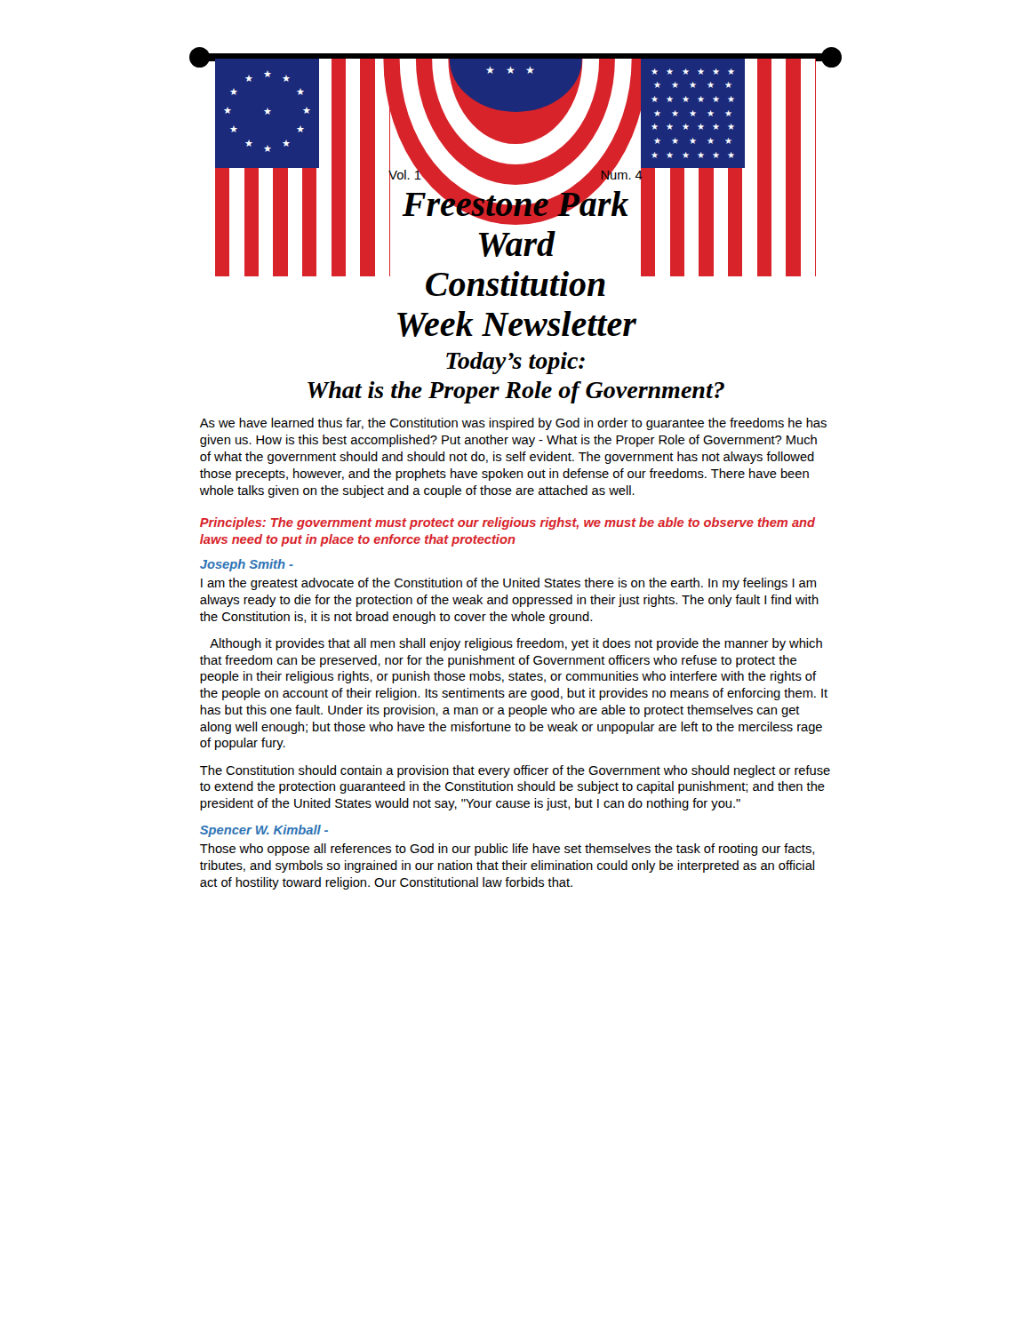★ ★ ★ ★ ★ ★ ★ ★ ★ ★ ★ ★ ★
★★★
★★★★★★
★★★★★
★★★★★★
★★★★★
★★★★★★
★★★★★
★★★★★★
Vol. 1 Num. 4
Freestone Park
Ward
Constitution
Week Newsletter
Today’s topic:
What is the Proper Role of Government?
As we have learned thus far, the Constitution was inspired by God in order to guarantee the freedoms he has given us. How is this best accomplished? Put another way - What is the Proper Role of Government? Much of what the government should and should not do, is self evident. The government has not always followed those precepts, however, and the prophets have spoken out in defense of our freedoms. There have been whole talks given on the subject and a couple of those are attached as well.
Principles: The government must protect our religious righst, we must be able to observe them and laws need to put in place to enforce that protection
Joseph Smith -
I am the greatest advocate of the Constitution of the United States there is on the earth. In my feelings I am always ready to die for the protection of the weak and oppressed in their just rights. The only fault I find with the Constitution is, it is not broad enough to cover the whole ground.
Although it provides that all men shall enjoy religious freedom, yet it does not provide the manner by which that freedom can be preserved, nor for the punishment of Government officers who refuse to protect the people in their religious rights, or punish those mobs, states, or communities who interfere with the rights of the people on account of their religion. Its sentiments are good, but it provides no means of enforcing them. It has but this one fault. Under its provision, a man or a people who are able to protect themselves can get along well enough; but those who have the misfortune to be weak or unpopular are left to the merciless rage of popular fury.
The Constitution should contain a provision that every officer of the Government who should neglect or refuse to extend the protection guaranteed in the Constitution should be subject to capital punishment; and then the president of the United States would not say, "Your cause is just, but I can do nothing for you."
Spencer W. Kimball -
Those who oppose all references to God in our public life have set themselves the task of rooting our facts, tributes, and symbols so ingrained in our nation that their elimination could only be interpreted as an official act of hostility toward religion. Our Constitutional law forbids that.